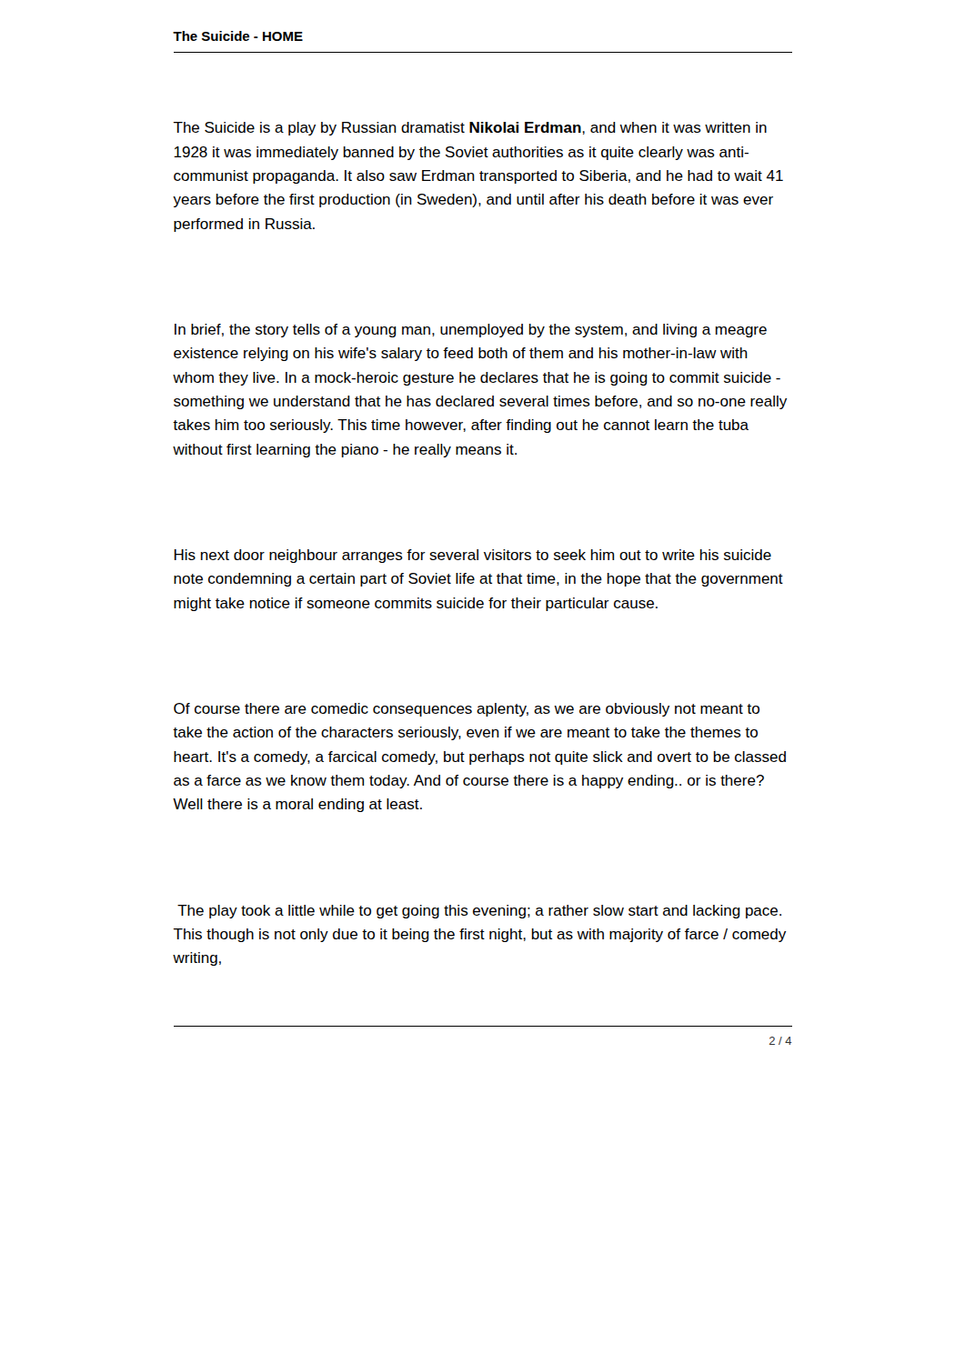The Suicide - HOME
The Suicide is a play by Russian dramatist Nikolai Erdman, and when it was written in 1928 it was immediately banned by the Soviet authorities as it quite clearly was anti-communist propaganda. It also saw Erdman transported to Siberia, and he had to wait 41 years before the first production (in Sweden), and until after his death before it was ever performed in Russia.
In brief, the story tells of a young man, unemployed by the system, and living a meagre existence relying on his wife's salary to feed both of them and his mother-in-law with whom they live. In a mock-heroic gesture he declares that he is going to commit suicide - something we understand that he has declared several times before, and so no-one really takes him too seriously. This time however, after finding out he cannot learn the tuba without first learning the piano - he really means it.
His next door neighbour arranges for several visitors to seek him out to write his suicide note condemning a certain part of Soviet life at that time, in the hope that the government might take notice if someone commits suicide for their particular cause.
Of course there are comedic consequences aplenty, as we are obviously not meant to take the action of the characters seriously, even if we are meant to take the themes to heart. It's a comedy, a farcical comedy, but perhaps not quite slick and overt to be classed as a farce as we know them today. And of course there is a happy ending.. or is there? Well there is a moral ending at least.
The play took a little while to get going this evening; a rather slow start and lacking pace. This though is not only due to it being the first night, but as with majority of farce / comedy writing,
2 / 4